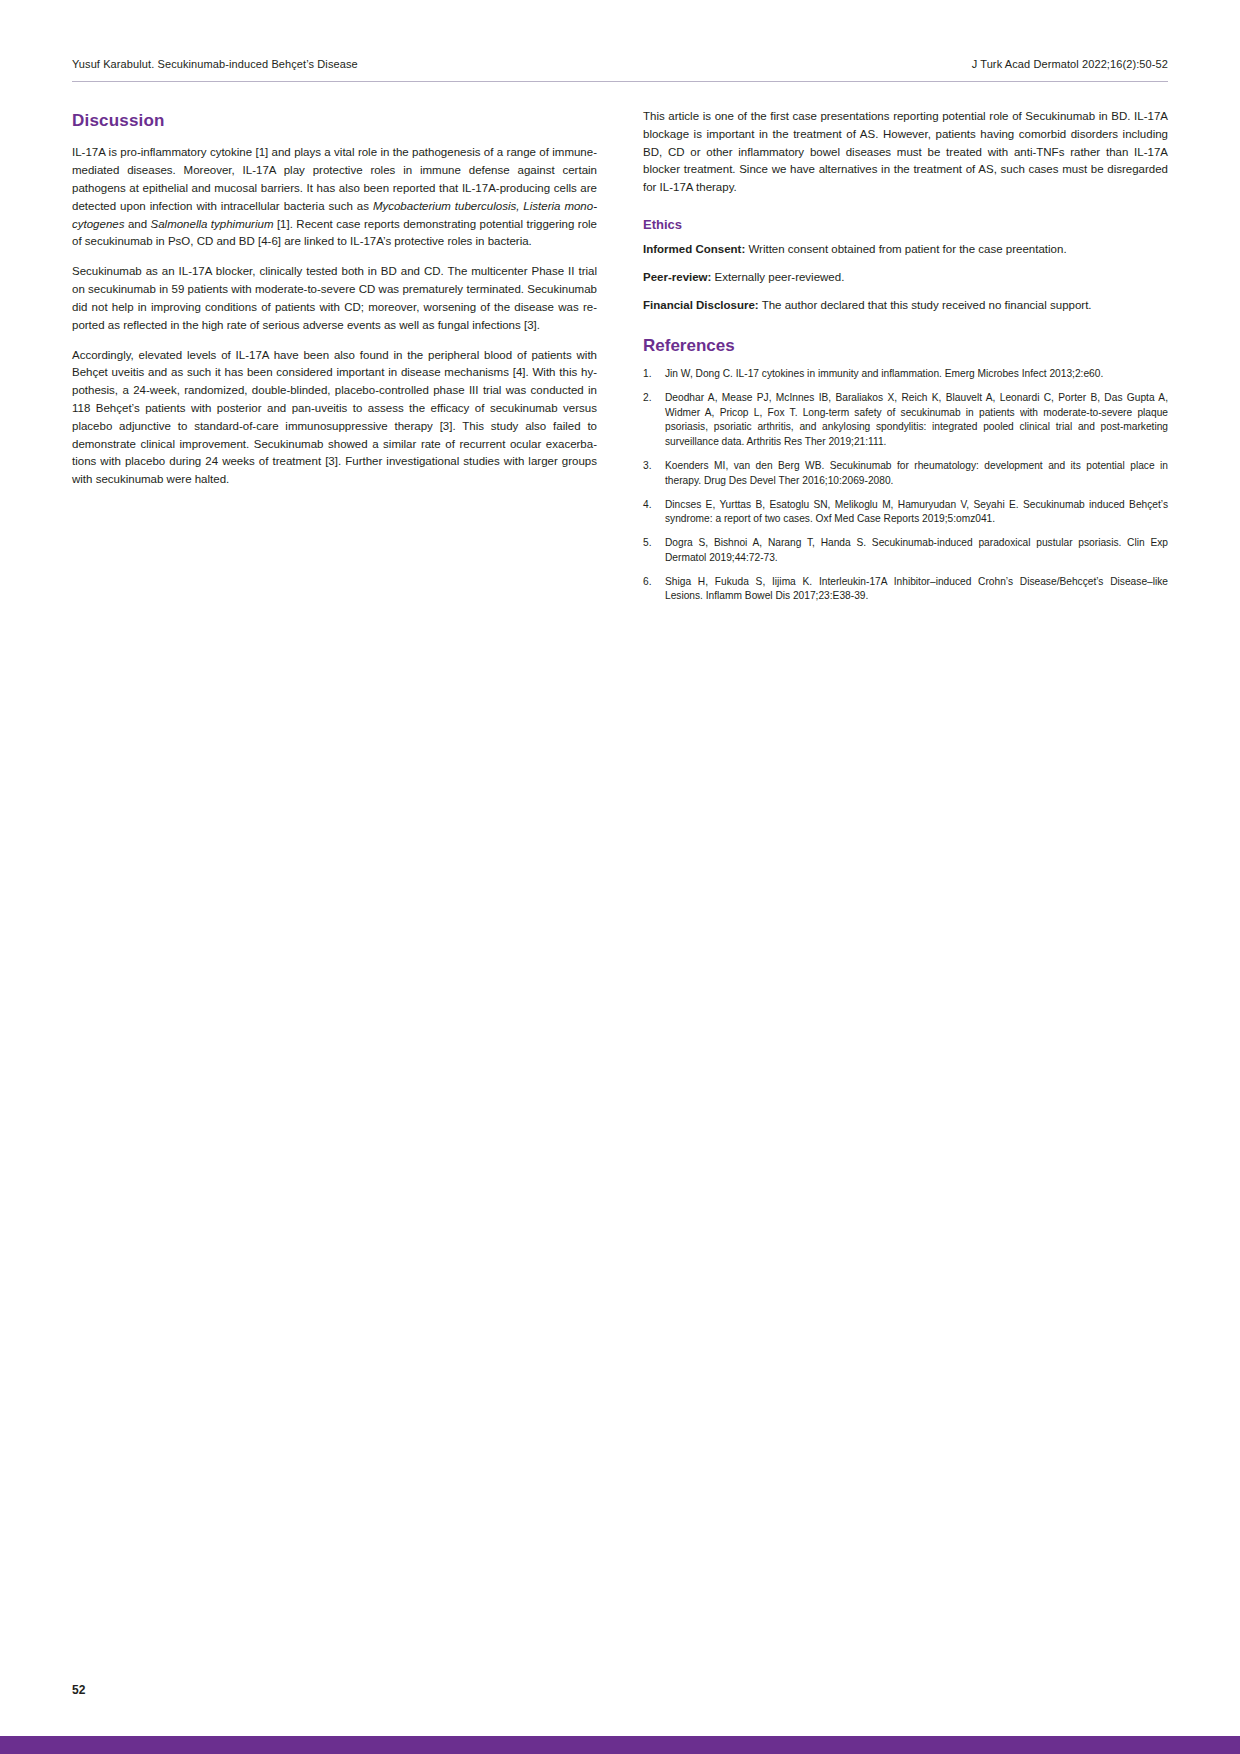Yusuf Karabulut. Secukinumab-induced Behçet’s Disease
J Turk Acad Dermatol 2022;16(2):50-52
Discussion
IL-17A is pro-inflammatory cytokine [1] and plays a vital role in the pathogenesis of a range of immune-mediated diseases. Moreover, IL-17A play protective roles in immune defense against certain pathogens at epithelial and mucosal barriers. It has also been reported that IL-17A-producing cells are detected upon infection with intracellular bacteria such as Mycobacterium tuberculosis, Listeria monocytogenes and Salmonella typhimurium [1]. Recent case reports demonstrating potential triggering role of secukinumab in PsO, CD and BD [4-6] are linked to IL-17A’s protective roles in bacteria.
Secukinumab as an IL-17A blocker, clinically tested both in BD and CD. The multicenter Phase II trial on secukinumab in 59 patients with moderate-to-severe CD was prematurely terminated. Secukinumab did not help in improving conditions of patients with CD; moreover, worsening of the disease was reported as reflected in the high rate of serious adverse events as well as fungal infections [3].
Accordingly, elevated levels of IL-17A have been also found in the peripheral blood of patients with Behçet uveitis and as such it has been considered important in disease mechanisms [4]. With this hypothesis, a 24-week, randomized, double-blinded, placebo-controlled phase III trial was conducted in 118 Behçet’s patients with posterior and pan-uveitis to assess the efficacy of secukinumab versus placebo adjunctive to standard-of-care immunosuppressive therapy [3]. This study also failed to demonstrate clinical improvement. Secukinumab showed a similar rate of recurrent ocular exacerbations with placebo during 24 weeks of treatment [3]. Further investigational studies with larger groups with secukinumab were halted.
This article is one of the first case presentations reporting potential role of Secukinumab in BD. IL-17A blockage is important in the treatment of AS. However, patients having comorbid disorders including BD, CD or other inflammatory bowel diseases must be treated with anti-TNFs rather than IL-17A blocker treatment. Since we have alternatives in the treatment of AS, such cases must be disregarded for IL-17A therapy.
Ethics
Informed Consent: Written consent obtained from patient for the case preentation.
Peer-review: Externally peer-reviewed.
Financial Disclosure: The author declared that this study received no financial support.
References
Jin W, Dong C. IL-17 cytokines in immunity and inflammation. Emerg Microbes Infect 2013;2:e60.
Deodhar A, Mease PJ, McInnes IB, Baraliakos X, Reich K, Blauvelt A, Leonardi C, Porter B, Das Gupta A, Widmer A, Pricop L, Fox T. Long-term safety of secukinumab in patients with moderate-to-severe plaque psoriasis, psoriatic arthritis, and ankylosing spondylitis: integrated pooled clinical trial and post-marketing surveillance data. Arthritis Res Ther 2019;21:111.
Koenders MI, van den Berg WB. Secukinumab for rheumatology: development and its potential place in therapy. Drug Des Devel Ther 2016;10:2069-2080.
Dincses E, Yurttas B, Esatoglu SN, Melikoglu M, Hamuryudan V, Seyahi E. Secukinumab induced Behçet’s syndrome: a report of two cases. Oxf Med Case Reports 2019;5:omz041.
Dogra S, Bishnoi A, Narang T, Handa S. Secukinumab-induced paradoxical pustular psoriasis. Clin Exp Dermatol 2019;44:72-73.
Shiga H, Fukuda S, Iijima K. Interleukin-17A Inhibitor–induced Crohn’s Disease/Behcçet’s Disease–like Lesions. Inflamm Bowel Dis 2017;23:E38-39.
52